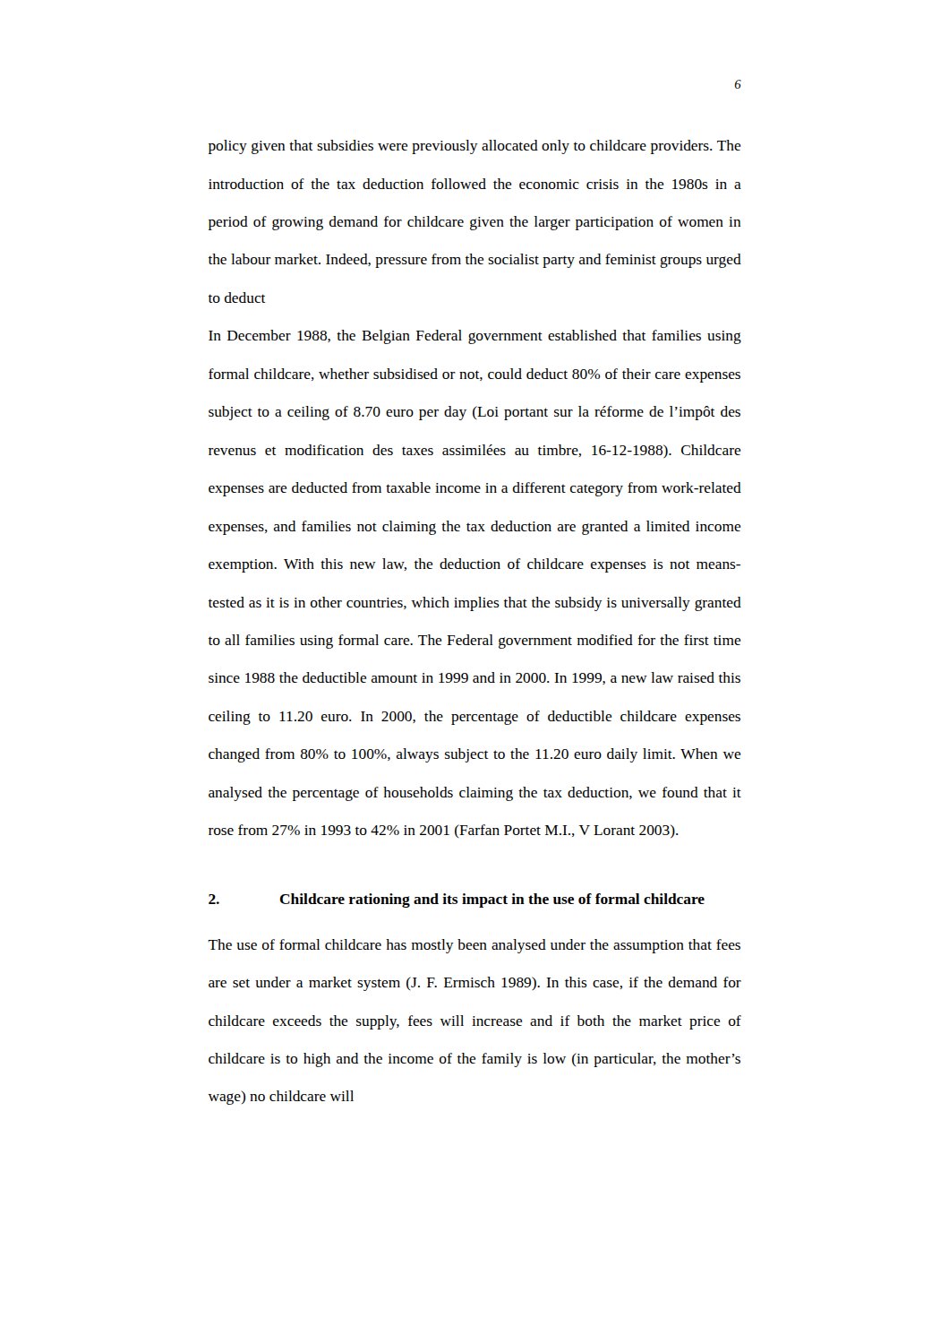6
policy given that subsidies were previously allocated only to childcare providers. The introduction of the tax deduction followed the economic crisis in the 1980s in a period of growing demand for childcare given the larger participation of women in the labour market. Indeed, pressure from the socialist party and feminist groups urged to deduct
In December 1988, the Belgian Federal government established that families using formal childcare, whether subsidised or not, could deduct 80% of their care expenses subject to a ceiling of 8.70 euro per day (Loi portant sur la réforme de l’impôt des revenus et modification des taxes assimilées au timbre, 16-12-1988). Childcare expenses are deducted from taxable income in a different category from work-related expenses, and families not claiming the tax deduction are granted a limited income exemption. With this new law, the deduction of childcare expenses is not means-tested as it is in other countries, which implies that the subsidy is universally granted to all families using formal care. The Federal government modified for the first time since 1988 the deductible amount in 1999 and in 2000. In 1999, a new law raised this ceiling to 11.20 euro. In 2000, the percentage of deductible childcare expenses changed from 80% to 100%, always subject to the 11.20 euro daily limit. When we analysed the percentage of households claiming the tax deduction, we found that it rose from 27% in 1993 to 42% in 2001 (Farfan Portet M.I., V Lorant 2003).
2. Childcare rationing and its impact in the use of formal childcare
The use of formal childcare has mostly been analysed under the assumption that fees are set under a market system (J. F. Ermisch 1989). In this case, if the demand for childcare exceeds the supply, fees will increase and if both the market price of childcare is to high and the income of the family is low (in particular, the mother’s wage) no childcare will